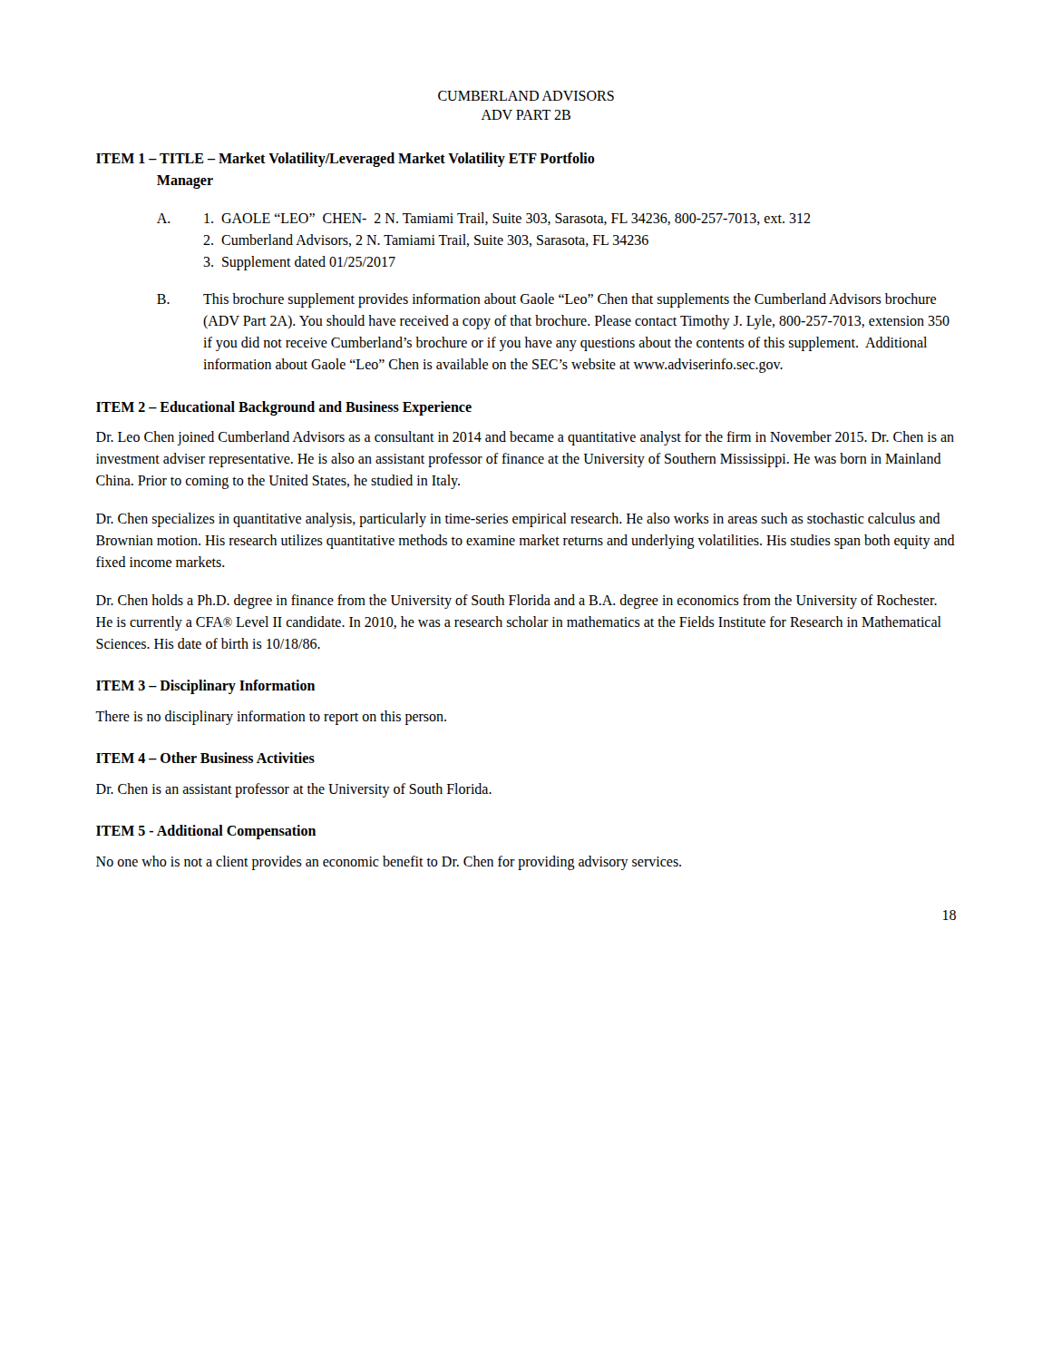CUMBERLAND ADVISORS
ADV PART 2B
ITEM 1 – TITLE – Market Volatility/Leveraged Market Volatility ETF Portfolio Manager
A.
1. GAOLE “LEO” CHEN- 2 N. Tamiami Trail, Suite 303, Sarasota, FL 34236, 800-257-7013, ext. 312 2. Cumberland Advisors, 2 N. Tamiami Trail, Suite 303, Sarasota, FL 34236 3. Supplement dated 01/25/2017
B.
This brochure supplement provides information about Gaole “Leo” Chen that supplements the Cumberland Advisors brochure (ADV Part 2A). You should have received a copy of that brochure. Please contact Timothy J. Lyle, 800-257-7013, extension 350 if you did not receive Cumberland’s brochure or if you have any questions about the contents of this supplement. Additional information about Gaole “Leo” Chen is available on the SEC’s website at www.adviserinfo.sec.gov.
ITEM 2 – Educational Background and Business Experience
Dr. Leo Chen joined Cumberland Advisors as a consultant in 2014 and became a quantitative analyst for the firm in November 2015. Dr. Chen is an investment adviser representative. He is also an assistant professor of finance at the University of Southern Mississippi. He was born in Mainland China. Prior to coming to the United States, he studied in Italy.
Dr. Chen specializes in quantitative analysis, particularly in time-series empirical research. He also works in areas such as stochastic calculus and Brownian motion. His research utilizes quantitative methods to examine market returns and underlying volatilities. His studies span both equity and fixed income markets.
Dr. Chen holds a Ph.D. degree in finance from the University of South Florida and a B.A. degree in economics from the University of Rochester. He is currently a CFA® Level II candidate. In 2010, he was a research scholar in mathematics at the Fields Institute for Research in Mathematical Sciences. His date of birth is 10/18/86.
ITEM 3 – Disciplinary Information
There is no disciplinary information to report on this person.
ITEM 4 – Other Business Activities
Dr. Chen is an assistant professor at the University of South Florida.
ITEM 5 - Additional Compensation
No one who is not a client provides an economic benefit to Dr. Chen for providing advisory services.
18